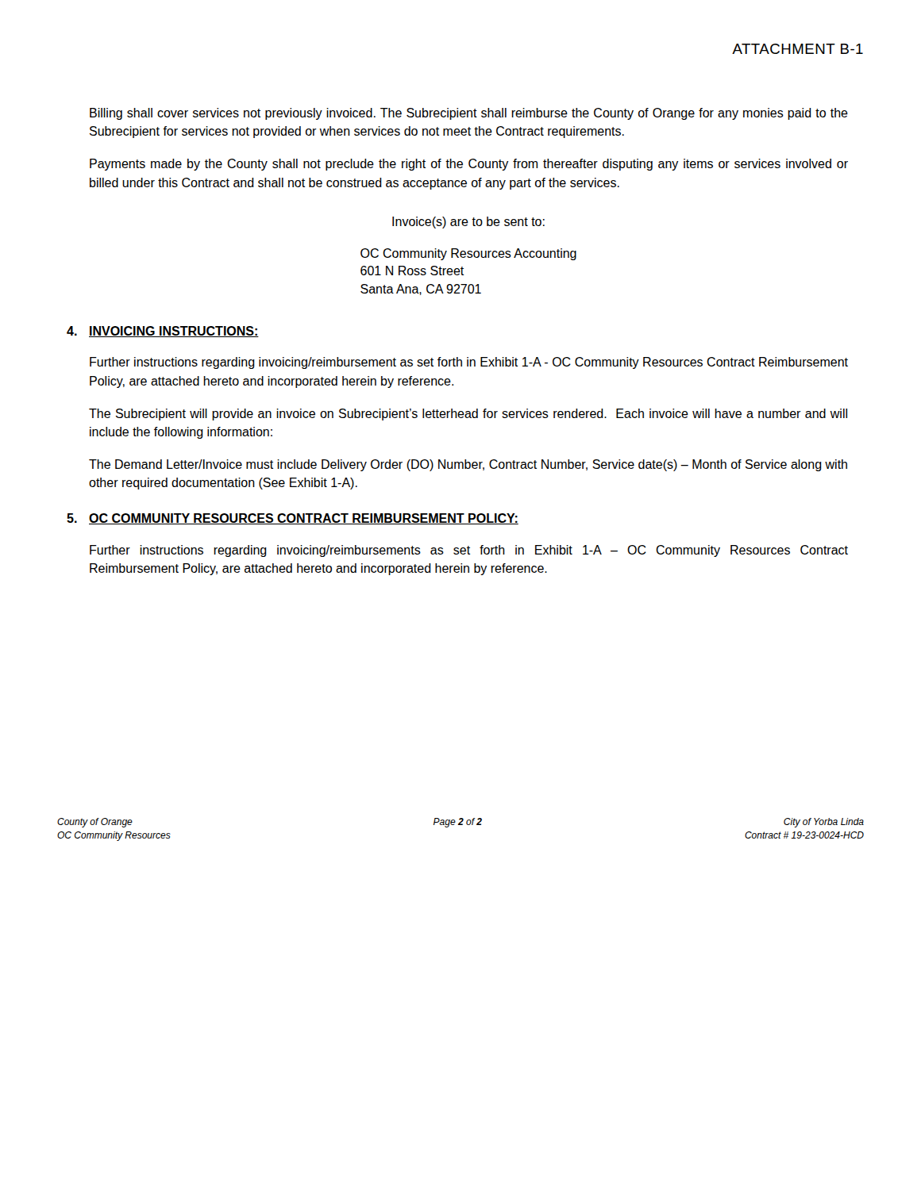ATTACHMENT B-1
Billing shall cover services not previously invoiced. The Subrecipient shall reimburse the County of Orange for any monies paid to the Subrecipient for services not provided or when services do not meet the Contract requirements.
Payments made by the County shall not preclude the right of the County from thereafter disputing any items or services involved or billed under this Contract and shall not be construed as acceptance of any part of the services.
Invoice(s) are to be sent to:
OC Community Resources Accounting
601 N Ross Street
Santa Ana, CA 92701
4. INVOICING INSTRUCTIONS:
Further instructions regarding invoicing/reimbursement as set forth in Exhibit 1-A - OC Community Resources Contract Reimbursement Policy, are attached hereto and incorporated herein by reference.
The Subrecipient will provide an invoice on Subrecipient’s letterhead for services rendered. Each invoice will have a number and will include the following information:
The Demand Letter/Invoice must include Delivery Order (DO) Number, Contract Number, Service date(s) – Month of Service along with other required documentation (See Exhibit 1-A).
5. OC COMMUNITY RESOURCES CONTRACT REIMBURSEMENT POLICY:
Further instructions regarding invoicing/reimbursements as set forth in Exhibit 1-A – OC Community Resources Contract Reimbursement Policy, are attached hereto and incorporated herein by reference.
County of Orange
OC Community Resources
Page 2 of 2
City of Yorba Linda
Contract # 19-23-0024-HCD